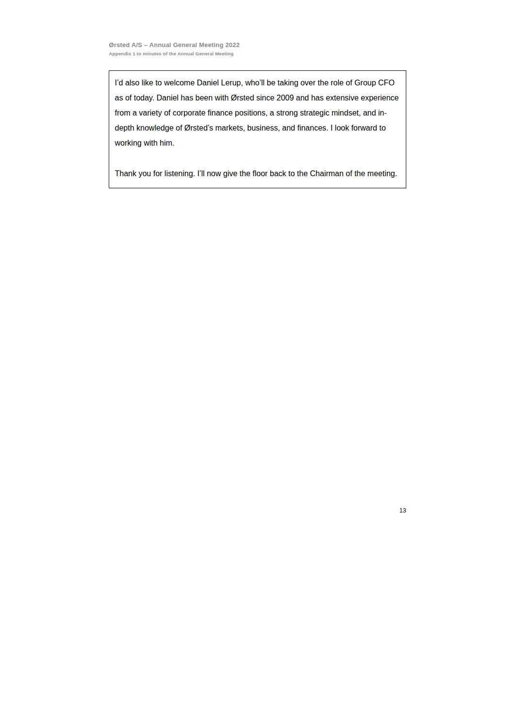Ørsted A/S – Annual General Meeting 2022
Appendix 1 to minutes of the Annual General Meeting
I’d also like to welcome Daniel Lerup, who’ll be taking over the role of Group CFO as of today. Daniel has been with Ørsted since 2009 and has extensive experience from a variety of corporate finance positions, a strong strategic mindset, and in-depth knowledge of Ørsted’s markets, business, and finances. I look forward to working with him.
Thank you for listening. I’ll now give the floor back to the Chairman of the meeting.
13